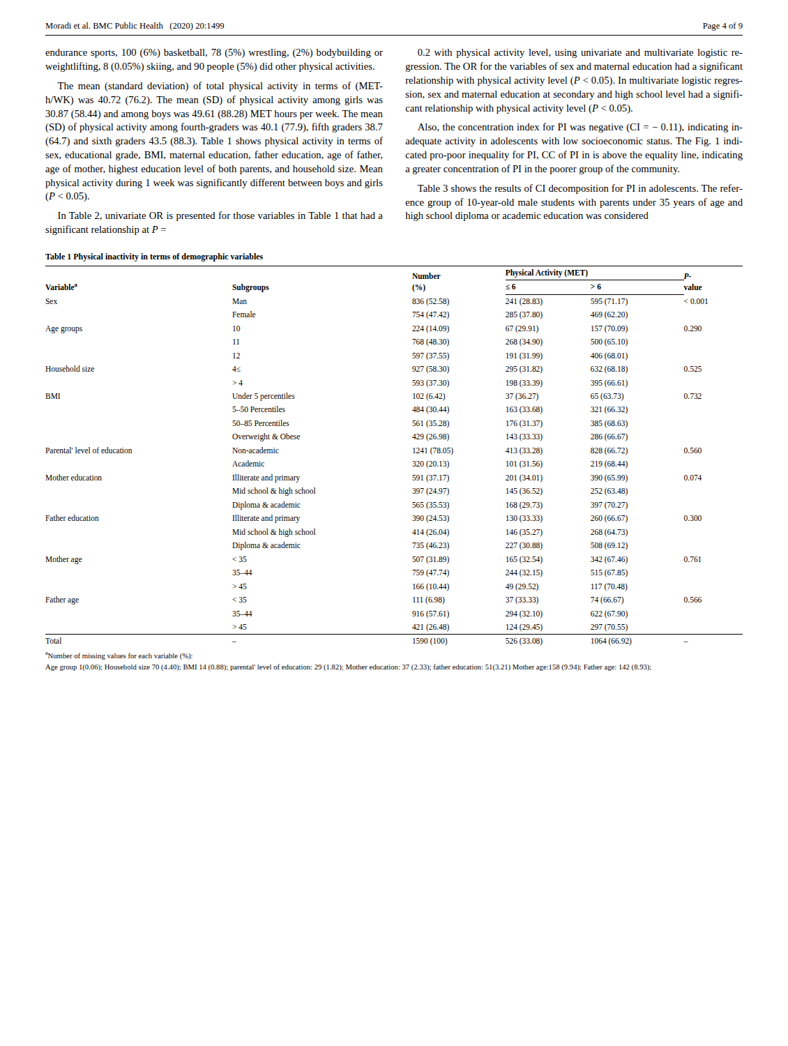Moradi et al. BMC Public Health (2020) 20:1499
Page 4 of 9
endurance sports, 100 (6%) basketball, 78 (5%) wrestling, (2%) bodybuilding or weightlifting, 8 (0.05%) skiing, and 90 people (5%) did other physical activities.
The mean (standard deviation) of total physical activity in terms of (MET-h/WK) was 40.72 (76.2). The mean (SD) of physical activity among girls was 30.87 (58.44) and among boys was 49.61 (88.28) MET hours per week. The mean (SD) of physical activity among fourth-graders was 40.1 (77.9), fifth graders 38.7 (64.7) and sixth graders 43.5 (88.3). Table 1 shows physical activity in terms of sex, educational grade, BMI, maternal education, father education, age of father, age of mother, highest education level of both parents, and household size. Mean physical activity during 1 week was significantly different between boys and girls (P < 0.05).
In Table 2, univariate OR is presented for those variables in Table 1 that had a significant relationship at P =
0.2 with physical activity level, using univariate and multivariate logistic regression. The OR for the variables of sex and maternal education had a significant relationship with physical activity level (P < 0.05). In multivariate logistic regression, sex and maternal education at secondary and high school level had a significant relationship with physical activity level (P < 0.05).
Also, the concentration index for PI was negative (CI = − 0.11), indicating inadequate activity in adolescents with low socioeconomic status. The Fig. 1 indicated pro-poor inequality for PI, CC of PI in is above the equality line, indicating a greater concentration of PI in the poorer group of the community.
Table 3 shows the results of CI decomposition for PI in adolescents. The reference group of 10-year-old male students with parents under 35 years of age and high school diploma or academic education was considered
Table 1 Physical inactivity in terms of demographic variables
| Variable a | Subgroups | Number (%) | Physical Activity (MET) | P - value |
| --- | --- | --- | --- | --- |
| ≤ 6 | > 6 |
| Sex | Man | 836 (52.58) | 241 (28.83) | 595 (71.17) | < 0.001 |
| | Female | 754 (47.42) | 285 (37.80) | 469 (62.20) | |
| Age groups | 10 | 224 (14.09) | 67 (29.91) | 157 (70.09) | 0.290 |
| | 11 | 768 (48.30) | 268 (34.90) | 500 (65.10) | |
| | 12 | 597 (37.55) | 191 (31.99) | 406 (68.01) | |
| Household size | 4≤ | 927 (58.30) | 295 (31.82) | 632 (68.18) | 0.525 |
| | > 4 | 593 (37.30) | 198 (33.39) | 395 (66.61) | |
| BMI | Under 5 percentiles | 102 (6.42) | 37 (36.27) | 65 (63.73) | 0.732 |
| | 5–50 Percentiles | 484 (30.44) | 163 (33.68) | 321 (66.32) | |
| | 50–85 Percentiles | 561 (35.28) | 176 (31.37) | 385 (68.63) | |
| | Overweight & Obese | 429 (26.98) | 143 (33.33) | 286 (66.67) | |
| Parental' level of education | Non-academic | 1241 (78.05) | 413 (33.28) | 828 (66.72) | 0.560 |
| | Academic | 320 (20.13) | 101 (31.56) | 219 (68.44) | |
| Mother education | Illiterate and primary | 591 (37.17) | 201 (34.01) | 390 (65.99) | 0.074 |
| | Mid school & high school | 397 (24.97) | 145 (36.52) | 252 (63.48) | |
| | Diploma & academic | 565 (35.53) | 168 (29.73) | 397 (70.27) | |
| Father education | Illiterate and primary | 390 (24.53) | 130 (33.33) | 260 (66.67) | 0.300 |
| | Mid school & high school | 414 (26.04) | 146 (35.27) | 268 (64.73) | |
| | Diploma & academic | 735 (46.23) | 227 (30.88) | 508 (69.12) | |
| Mother age | < 35 | 507 (31.89) | 165 (32.54) | 342 (67.46) | 0.761 |
| | 35–44 | 759 (47.74) | 244 (32.15) | 515 (67.85) | |
| | > 45 | 166 (10.44) | 49 (29.52) | 117 (70.48) | |
| Father age | < 35 | 111 (6.98) | 37 (33.33) | 74 (66.67) | 0.566 |
| | 35–44 | 916 (57.61) | 294 (32.10) | 622 (67.90) | |
| | > 45 | 421 (26.48) | 124 (29.45) | 297 (70.55) | |
| Total | – | 1590 (100) | 526 (33.08) | 1064 (66.92) | – |
aNumber of missing values for each variable (%):
Age group 1(0.06); Household size 70 (4.40); BMI 14 (0.88); parental' level of education: 29 (1.82); Mother education: 37 (2.33); father education: 51(3.21) Mother age:158 (9.94); Father age: 142 (8.93);